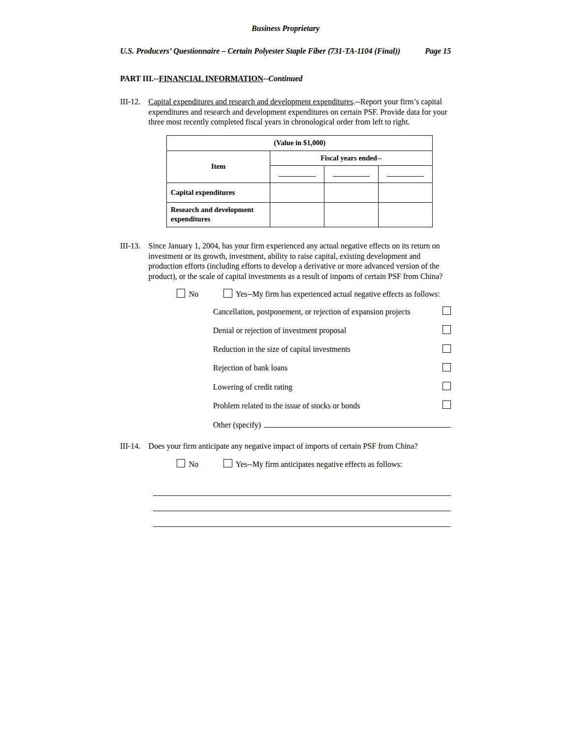Business Proprietary
U.S. Producers’ Questionnaire – Certain Polyester Staple Fiber (731-TA-1104 (Final))
Page 15
PART III.--FINANCIAL INFORMATION--Continued
III-12.
Capital expenditures and research and development expenditures.--Report your firm’s capital expenditures and research and development expenditures on certain PSF. Provide data for your three most recently completed fiscal years in chronological order from left to right.
| (Value in $1,000) |
| --- |
| Item | Fiscal years ended-- |
| Capital expenditures | | | |
| Research and development expenditures | | | |
III-13.
Since January 1, 2004, has your firm experienced any actual negative effects on its return on investment or its growth, investment, ability to raise capital, existing development and production efforts (including efforts to develop a derivative or more advanced version of the product), or the scale of capital investments as a result of imports of certain PSF from China?
No Yes--My firm has experienced actual negative effects as follows:
Cancellation, postponement, or rejection of expansion projects
Denial or rejection of investment proposal
Reduction in the size of capital investments
Rejection of bank loans
Lowering of credit rating
Problem related to the issue of stocks or bonds
Other (specify)
III-14.
Does your firm anticipate any negative impact of imports of certain PSF from China?
No Yes--My firm anticipates negative effects as follows: